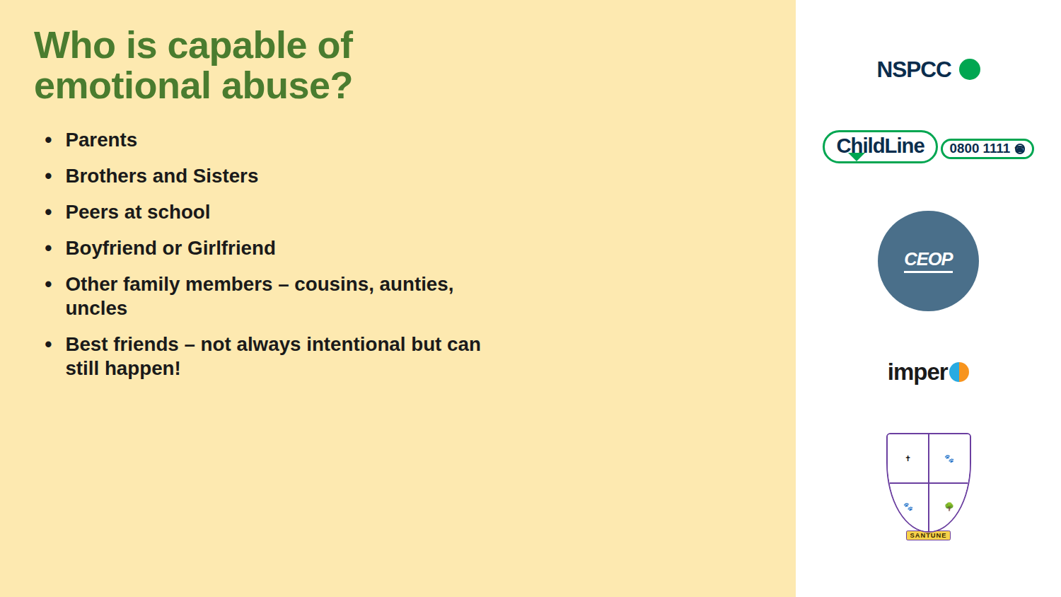Who is capable of emotional abuse?
Parents
Brothers and Sisters
Peers at school
Boyfriend or Girlfriend
Other family members – cousins, aunties, uncles
Best friends – not always intentional but can still happen!
NSPCC
ChildLine
0800 1111 ☎
CEOP
imper
✝
🐾
🐾
🌳
SANTUNE